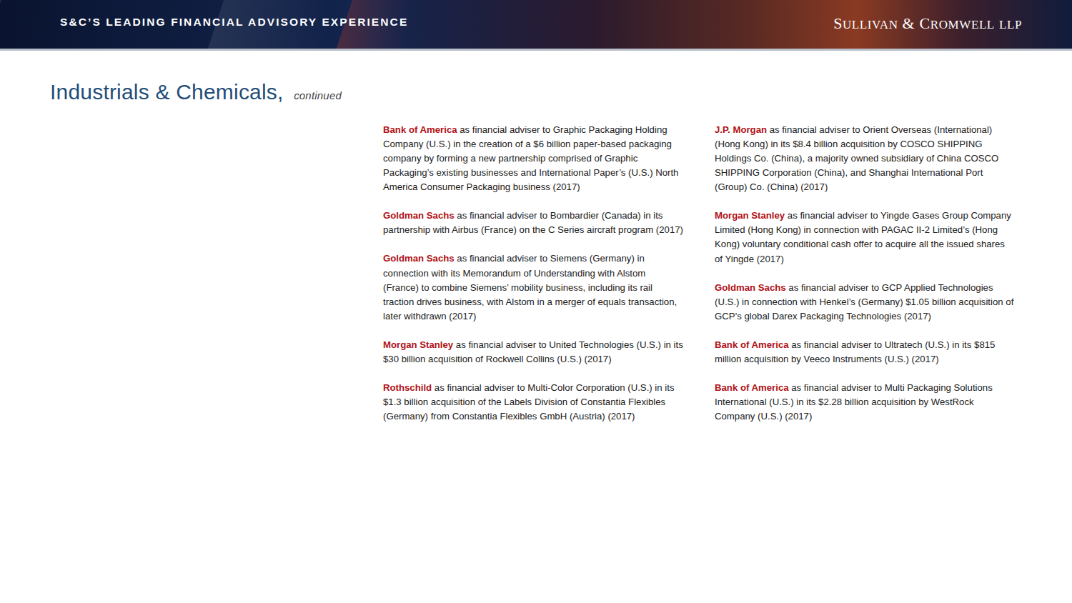S&C’s Leading Financial Advisory Experience
SULLIVAN & CROMWELL LLP
Industrials & Chemicals, continued
Bank of America as financial adviser to Graphic Packaging Holding Company (U.S.) in the creation of a $6 billion paper-based packaging company by forming a new partnership comprised of Graphic Packaging’s existing businesses and International Paper’s (U.S.) North America Consumer Packaging business (2017)
Goldman Sachs as financial adviser to Bombardier (Canada) in its partnership with Airbus (France) on the C Series aircraft program (2017)
Goldman Sachs as financial adviser to Siemens (Germany) in connection with its Memorandum of Understanding with Alstom (France) to combine Siemens’ mobility business, including its rail traction drives business, with Alstom in a merger of equals transaction, later withdrawn (2017)
Morgan Stanley as financial adviser to United Technologies (U.S.) in its $30 billion acquisition of Rockwell Collins (U.S.) (2017)
Rothschild as financial adviser to Multi-Color Corporation (U.S.) in its $1.3 billion acquisition of the Labels Division of Constantia Flexibles (Germany) from Constantia Flexibles GmbH (Austria) (2017)
J.P. Morgan as financial adviser to Orient Overseas (International) (Hong Kong) in its $8.4 billion acquisition by COSCO SHIPPING Holdings Co. (China), a majority owned subsidiary of China COSCO SHIPPING Corporation (China), and Shanghai International Port (Group) Co. (China) (2017)
Morgan Stanley as financial adviser to Yingde Gases Group Company Limited (Hong Kong) in connection with PAGAC II-2 Limited’s (Hong Kong) voluntary conditional cash offer to acquire all the issued shares of Yingde (2017)
Goldman Sachs as financial adviser to GCP Applied Technologies (U.S.) in connection with Henkel’s (Germany) $1.05 billion acquisition of GCP’s global Darex Packaging Technologies (2017)
Bank of America as financial adviser to Ultratech (U.S.) in its $815 million acquisition by Veeco Instruments (U.S.) (2017)
Bank of America as financial adviser to Multi Packaging Solutions International (U.S.) in its $2.28 billion acquisition by WestRock Company (U.S.) (2017)